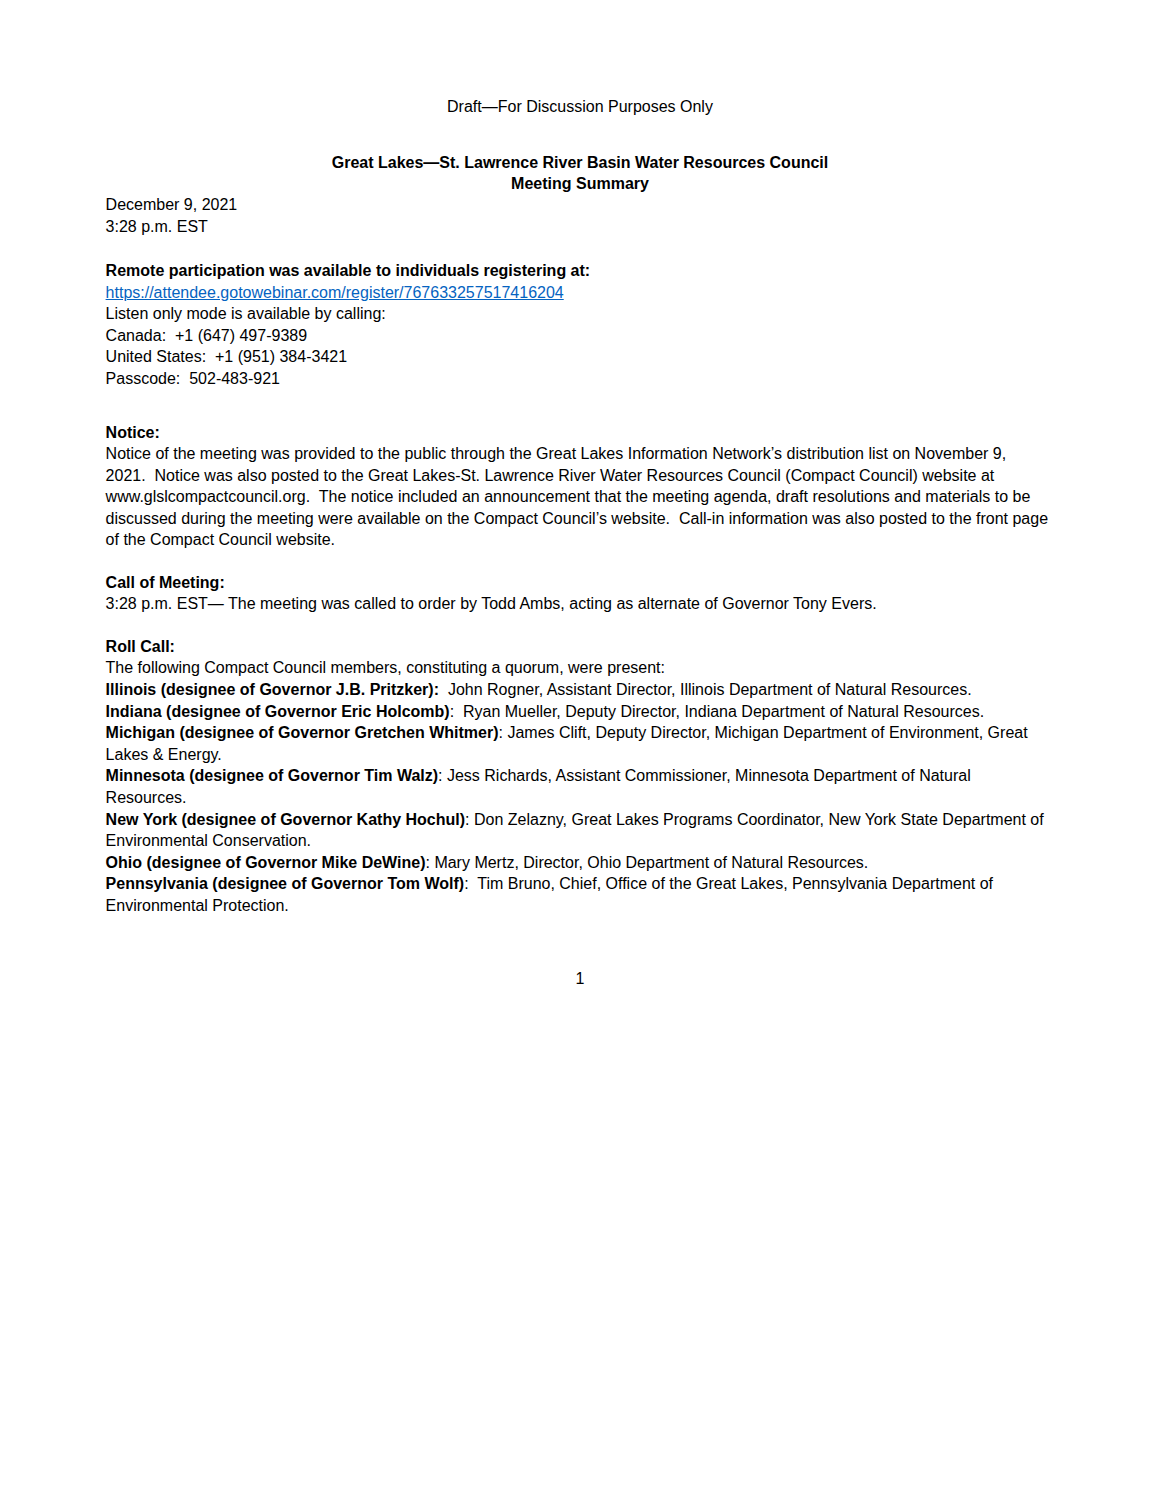Draft—For Discussion Purposes Only
Great Lakes—St. Lawrence River Basin Water Resources Council
Meeting Summary
December 9, 2021
3:28 p.m. EST
Remote participation was available to individuals registering at:
https://attendee.gotowebinar.com/register/767633257517416204
Listen only mode is available by calling:
Canada: +1 (647) 497-9389
United States: +1 (951) 384-3421
Passcode: 502-483-921
Notice:
Notice of the meeting was provided to the public through the Great Lakes Information Network’s distribution list on November 9, 2021. Notice was also posted to the Great Lakes-St. Lawrence River Water Resources Council (Compact Council) website at www.glslcompactcouncil.org. The notice included an announcement that the meeting agenda, draft resolutions and materials to be discussed during the meeting were available on the Compact Council’s website. Call-in information was also posted to the front page of the Compact Council website.
Call of Meeting:
3:28 p.m. EST— The meeting was called to order by Todd Ambs, acting as alternate of Governor Tony Evers.
Roll Call:
The following Compact Council members, constituting a quorum, were present:
Illinois (designee of Governor J.B. Pritzker): John Rogner, Assistant Director, Illinois Department of Natural Resources.
Indiana (designee of Governor Eric Holcomb): Ryan Mueller, Deputy Director, Indiana Department of Natural Resources.
Michigan (designee of Governor Gretchen Whitmer): James Clift, Deputy Director, Michigan Department of Environment, Great Lakes & Energy.
Minnesota (designee of Governor Tim Walz): Jess Richards, Assistant Commissioner, Minnesota Department of Natural Resources.
New York (designee of Governor Kathy Hochul): Don Zelazny, Great Lakes Programs Coordinator, New York State Department of Environmental Conservation.
Ohio (designee of Governor Mike DeWine): Mary Mertz, Director, Ohio Department of Natural Resources.
Pennsylvania (designee of Governor Tom Wolf): Tim Bruno, Chief, Office of the Great Lakes, Pennsylvania Department of Environmental Protection.
1